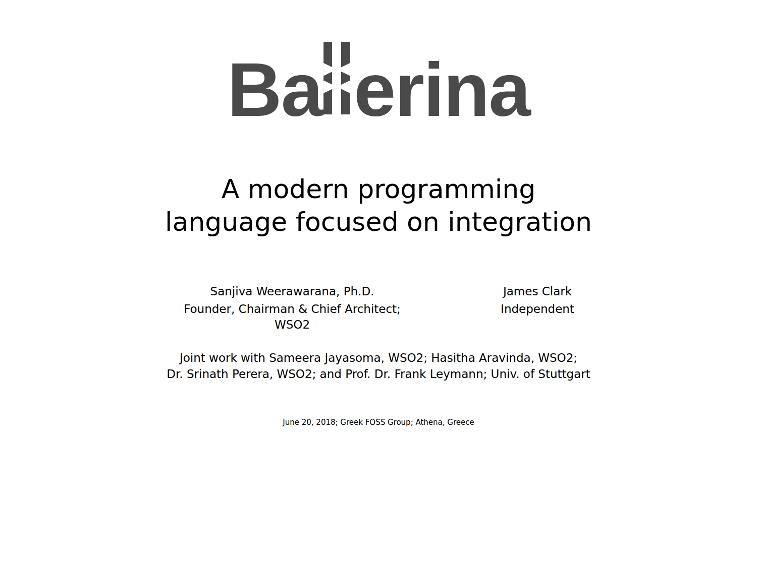Ba erina
A modern programming
language focused on integration
Sanjiva Weerawarana, Ph.D.
Founder, Chairman & Chief Architect;
WSO2
James Clark
Independent
Joint work with Sameera Jayasoma, WSO2; Hasitha Aravinda, WSO2;
Dr. Srinath Perera, WSO2; and Prof. Dr. Frank Leymann; Univ. of Stuttgart
June 20, 2018; Greek FOSS Group; Athena, Greece